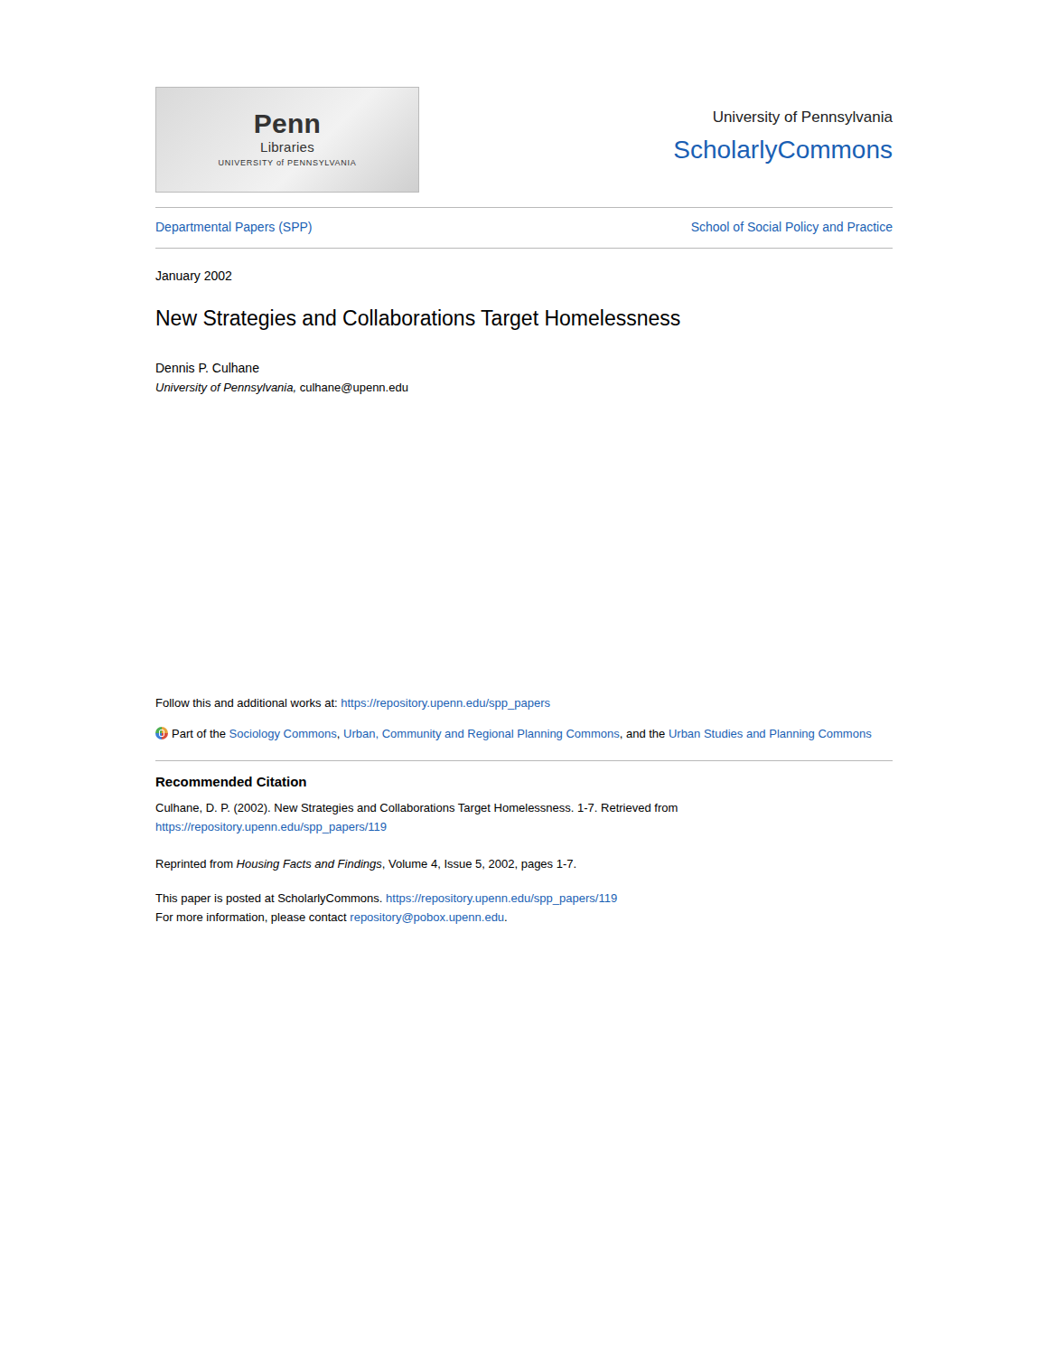Penn
Libraries
UNIVERSITY of PENNSYLVANIA
University of Pennsylvania
ScholarlyCommons
Departmental Papers (SPP)
School of Social Policy and Practice
January 2002
New Strategies and Collaborations Target Homelessness
Dennis P. Culhane
University of Pennsylvania, culhane@upenn.edu
Follow this and additional works at: https://repository.upenn.edu/spp_papers
Part of the Sociology Commons, Urban, Community and Regional Planning Commons, and the Urban Studies and Planning Commons
Recommended Citation
Culhane, D. P. (2002). New Strategies and Collaborations Target Homelessness. 1-7. Retrieved from https://repository.upenn.edu/spp_papers/119
Reprinted from Housing Facts and Findings, Volume 4, Issue 5, 2002, pages 1-7.
This paper is posted at ScholarlyCommons. https://repository.upenn.edu/spp_papers/119
For more information, please contact repository@pobox.upenn.edu.